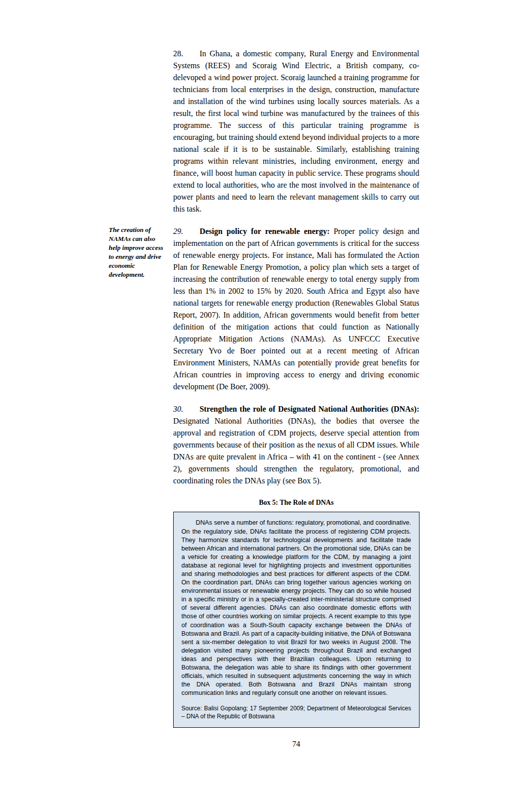28. In Ghana, a domestic company, Rural Energy and Environmental Systems (REES) and Scoraig Wind Electric, a British company, co-delevoped a wind power project. Scoraig launched a training programme for technicians from local enterprises in the design, construction, manufacture and installation of the wind turbines using locally sources materials. As a result, the first local wind turbine was manufactured by the trainees of this programme. The success of this particular training programme is encouraging, but training should extend beyond individual projects to a more national scale if it is to be sustainable. Similarly, establishing training programs within relevant ministries, including environment, energy and finance, will boost human capacity in public service. These programs should extend to local authorities, who are the most involved in the maintenance of power plants and need to learn the relevant management skills to carry out this task.
The creation of NAMAs can also help improve access to energy and drive economic development.
29. Design policy for renewable energy: Proper policy design and implementation on the part of African governments is critical for the success of renewable energy projects. For instance, Mali has formulated the Action Plan for Renewable Energy Promotion, a policy plan which sets a target of increasing the contribution of renewable energy to total energy supply from less than 1% in 2002 to 15% by 2020. South Africa and Egypt also have national targets for renewable energy production (Renewables Global Status Report, 2007). In addition, African governments would benefit from better definition of the mitigation actions that could function as Nationally Appropriate Mitigation Actions (NAMAs). As UNFCCC Executive Secretary Yvo de Boer pointed out at a recent meeting of African Environment Ministers, NAMAs can potentially provide great benefits for African countries in improving access to energy and driving economic development (De Boer, 2009).
30. Strengthen the role of Designated National Authorities (DNAs): Designated National Authorities (DNAs), the bodies that oversee the approval and registration of CDM projects, deserve special attention from governments because of their position as the nexus of all CDM issues. While DNAs are quite prevalent in Africa – with 41 on the continent - (see Annex 2), governments should strengthen the regulatory, promotional, and coordinating roles the DNAs play (see Box 5).
Box 5: The Role of DNAs
DNAs serve a number of functions: regulatory, promotional, and coordinative. On the regulatory side, DNAs facilitate the process of registering CDM projects. They harmonize standards for technological developments and facilitate trade between African and international partners. On the promotional side, DNAs can be a vehicle for creating a knowledge platform for the CDM, by managing a joint database at regional level for highlighting projects and investment opportunities and sharing methodologies and best practices for different aspects of the CDM. On the coordination part, DNAs can bring together various agencies working on environmental issues or renewable energy projects. They can do so while housed in a specific ministry or in a specially-created inter-ministerial structure comprised of several different agencies. DNAs can also coordinate domestic efforts with those of other countries working on similar projects. A recent example to this type of coordination was a South-South capacity exchange between the DNAs of Botswana and Brazil. As part of a capacity-building initiative, the DNA of Botswana sent a six-member delegation to visit Brazil for two weeks in August 2008. The delegation visited many pioneering projects throughout Brazil and exchanged ideas and perspectives with their Brazilian colleagues. Upon returning to Botswana, the delegation was able to share its findings with other government officials, which resulted in subsequent adjustments concerning the way in which the DNA operated. Both Botswana and Brazil DNAs maintain strong communication links and regularly consult one another on relevant issues.
Source: Balisi Gopolang; 17 September 2009; Department of Meteorological Services – DNA of the Republic of Botswana
74